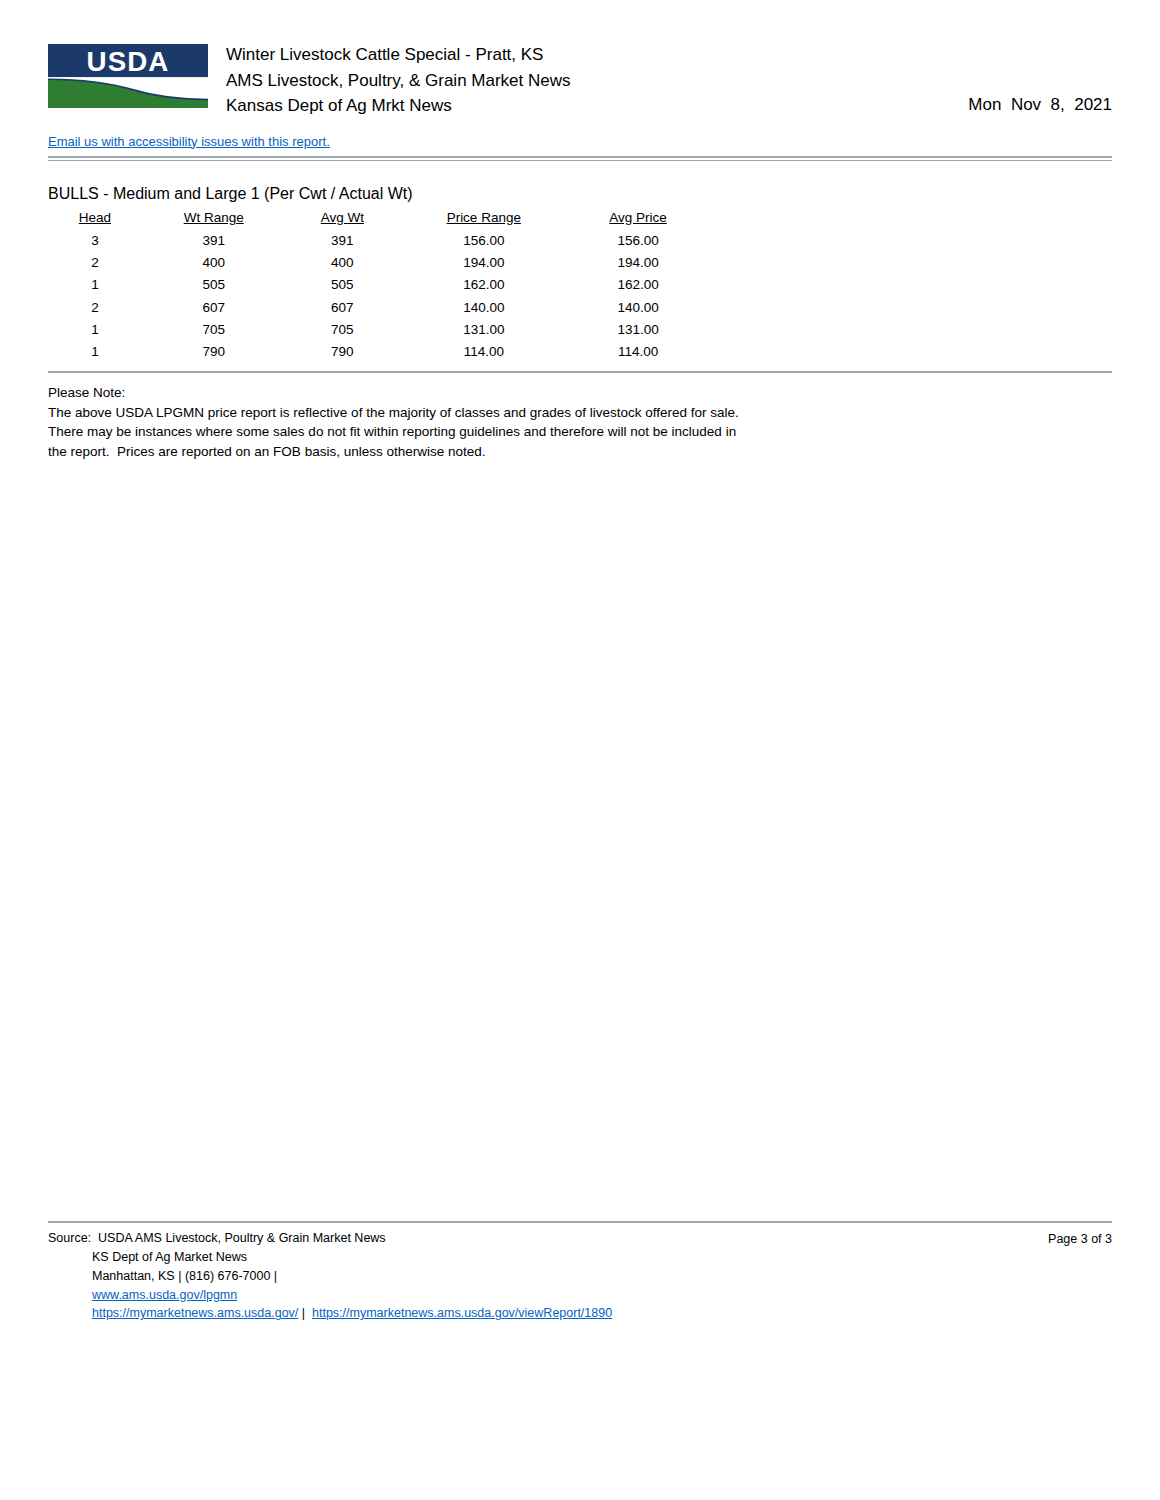USDA
Winter Livestock Cattle Special - Pratt, KS
AMS Livestock, Poultry, & Grain Market News
Kansas Dept of Ag Mrkt News
Mon Nov 8, 2021
Email us with accessibility issues with this report.
BULLS - Medium and Large 1 (Per Cwt / Actual Wt)
| Head | Wt Range | Avg Wt | Price Range | Avg Price |
| --- | --- | --- | --- | --- |
| 3 | 391 | 391 | 156.00 | 156.00 |
| 2 | 400 | 400 | 194.00 | 194.00 |
| 1 | 505 | 505 | 162.00 | 162.00 |
| 2 | 607 | 607 | 140.00 | 140.00 |
| 1 | 705 | 705 | 131.00 | 131.00 |
| 1 | 790 | 790 | 114.00 | 114.00 |
Please Note:
The above USDA LPGMN price report is reflective of the majority of classes and grades of livestock offered for sale.
There may be instances where some sales do not fit within reporting guidelines and therefore will not be included in
the report. Prices are reported on an FOB basis, unless otherwise noted.
Source: USDA AMS Livestock, Poultry & Grain Market News
KS Dept of Ag Market News
Manhattan, KS | (816) 676-7000 |
www.ams.usda.gov/lpgmn
https://mymarketnews.ams.usda.gov/ | https://mymarketnews.ams.usda.gov/viewReport/1890
Page 3 of 3